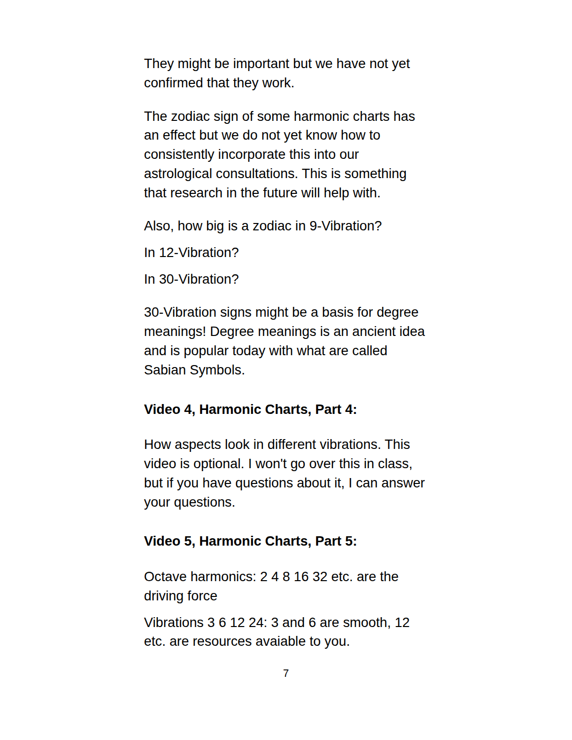They might be important but we have not yet confirmed that they work.
The zodiac sign of some harmonic charts has an effect but we do not yet know how to consistently incorporate this into our astrological consultations. This is something that research in the future will help with.
Also, how big is a zodiac in 9-Vibration?
In 12-Vibration?
In 30-Vibration?
30-Vibration signs might be a basis for degree meanings! Degree meanings is an ancient idea and is popular today with what are called Sabian Symbols.
Video 4, Harmonic Charts, Part 4:
How aspects look in different vibrations. This video is optional. I won't go over this in class, but if you have questions about it, I can answer your questions.
Video 5, Harmonic Charts, Part 5:
Octave harmonics: 2 4 8 16 32 etc. are the driving force
Vibrations 3 6 12 24: 3 and 6 are smooth, 12 etc. are resources avaiable to you.
7